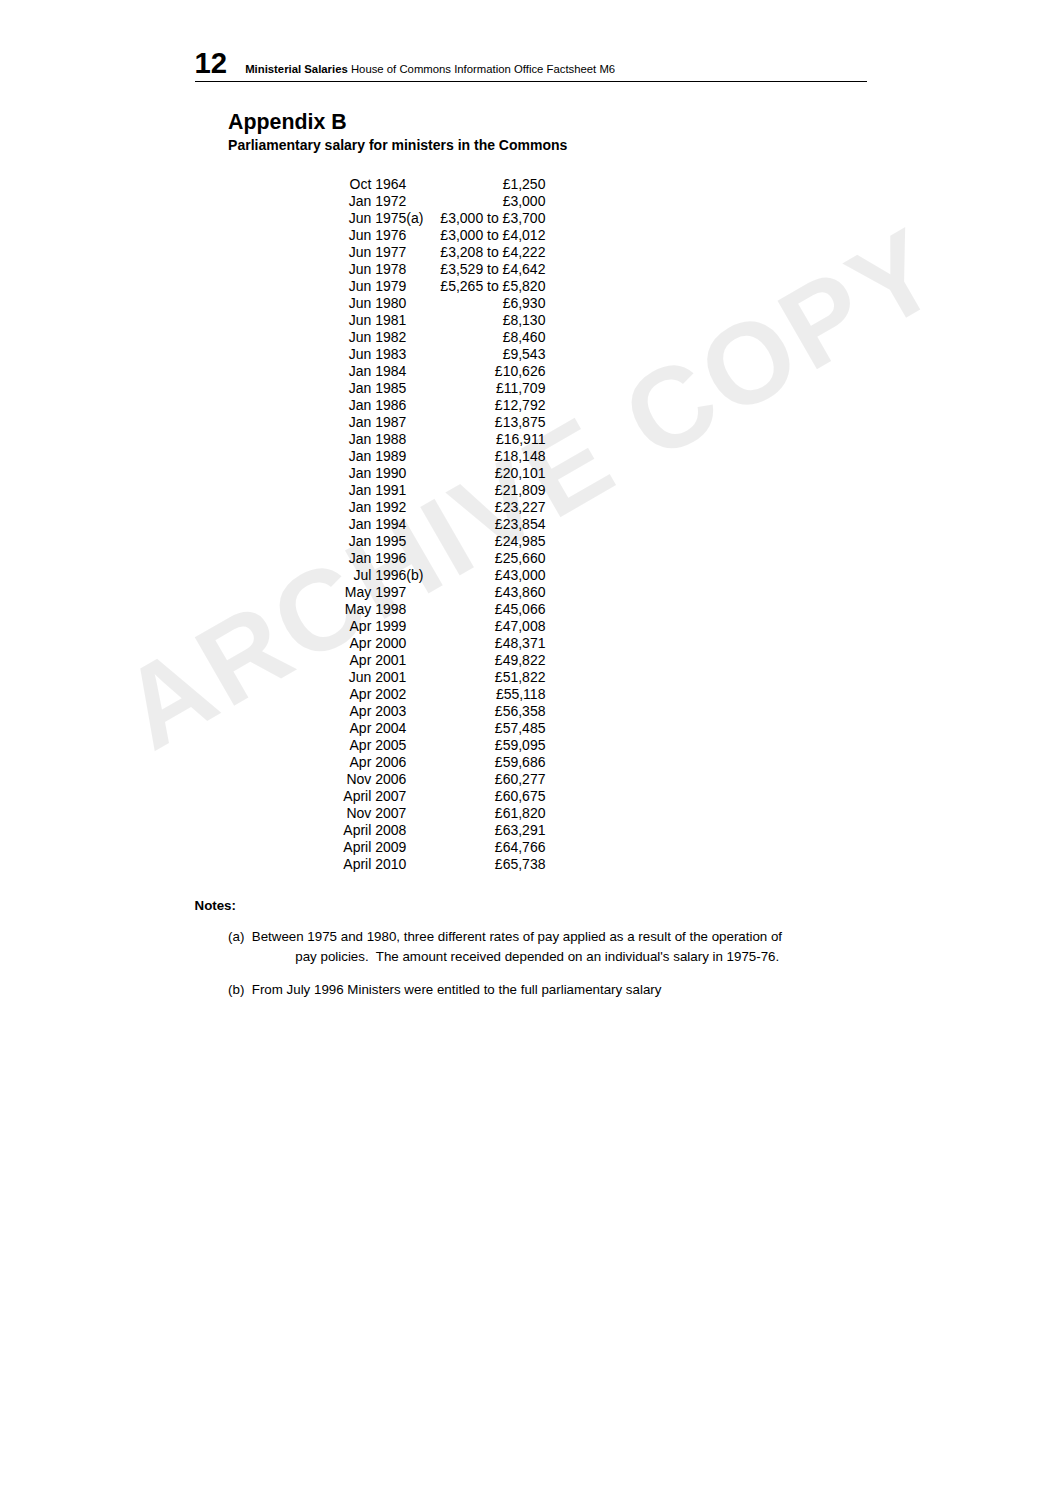ARCHIVE COPY
12
Ministerial Salaries House of Commons Information Office Factsheet M6
Appendix B
Parliamentary salary for ministers in the Commons
| Oct 1964 | | £1,250 |
| Jan 1972 | | £3,000 |
| Jun 1975 | (a) | £3,000 to £3,700 |
| Jun 1976 | | £3,000 to £4,012 |
| Jun 1977 | | £3,208 to £4,222 |
| Jun 1978 | | £3,529 to £4,642 |
| Jun 1979 | | £5,265 to £5,820 |
| Jun 1980 | | £6,930 |
| Jun 1981 | | £8,130 |
| Jun 1982 | | £8,460 |
| Jun 1983 | | £9,543 |
| Jan 1984 | | £10,626 |
| Jan 1985 | | £11,709 |
| Jan 1986 | | £12,792 |
| Jan 1987 | | £13,875 |
| Jan 1988 | | £16,911 |
| Jan 1989 | | £18,148 |
| Jan 1990 | | £20,101 |
| Jan 1991 | | £21,809 |
| Jan 1992 | | £23,227 |
| Jan 1994 | | £23,854 |
| Jan 1995 | | £24,985 |
| Jan 1996 | | £25,660 |
| Jul 1996 | (b) | £43,000 |
| May 1997 | | £43,860 |
| May 1998 | | £45,066 |
| Apr 1999 | | £47,008 |
| Apr 2000 | | £48,371 |
| Apr 2001 | | £49,822 |
| Jun 2001 | | £51,822 |
| Apr 2002 | | £55,118 |
| Apr 2003 | | £56,358 |
| Apr 2004 | | £57,485 |
| Apr 2005 | | £59,095 |
| Apr 2006 | | £59,686 |
| Nov 2006 | | £60,277 |
| April 2007 | | £60,675 |
| Nov 2007 | | £61,820 |
| April 2008 | | £63,291 |
| April 2009 | | £64,766 |
| April 2010 | | £65,738 |
Notes:
(a) Between 1975 and 1980, three different rates of pay applied as a result of the operation of pay policies. The amount received depended on an individual's salary in 1975-76.
(b) From July 1996 Ministers were entitled to the full parliamentary salary